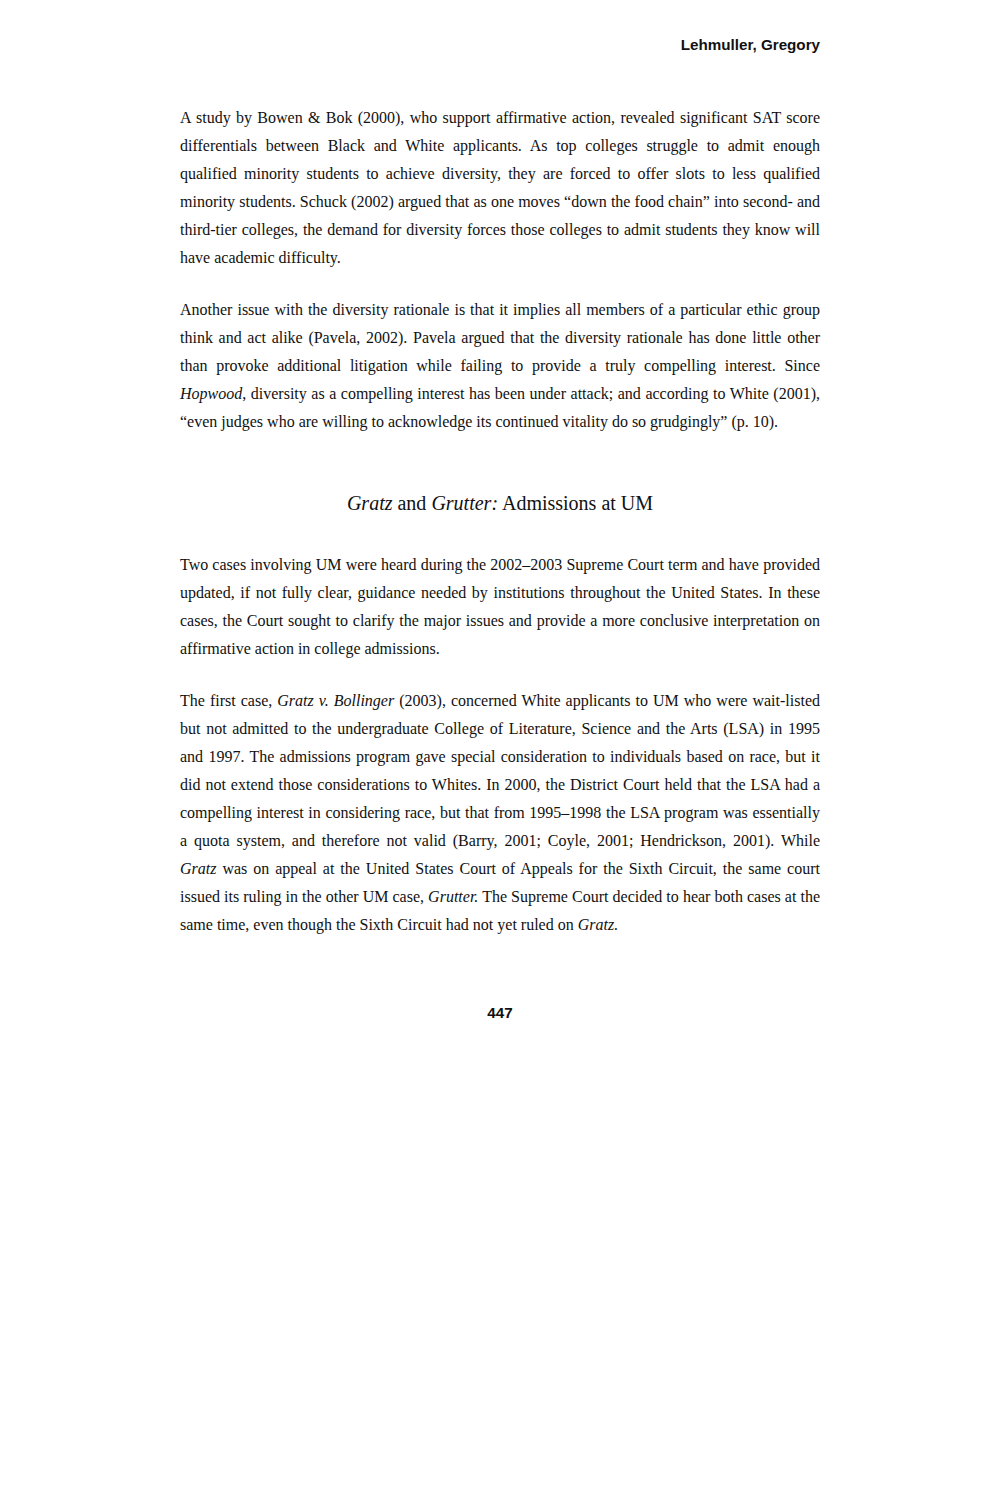Lehmuller, Gregory
A study by Bowen & Bok (2000), who support affirmative action, revealed significant SAT score differentials between Black and White applicants. As top colleges struggle to admit enough qualified minority students to achieve diversity, they are forced to offer slots to less qualified minority students. Schuck (2002) argued that as one moves “down the food chain” into second- and third-tier colleges, the demand for diversity forces those colleges to admit students they know will have academic difficulty.
Another issue with the diversity rationale is that it implies all members of a particular ethic group think and act alike (Pavela, 2002). Pavela argued that the diversity rationale has done little other than provoke additional litigation while failing to provide a truly compelling interest. Since Hopwood, diversity as a compelling interest has been under attack; and according to White (2001), “even judges who are willing to acknowledge its continued vitality do so grudgingly” (p. 10).
Gratz and Grutter: Admissions at UM
Two cases involving UM were heard during the 2002–2003 Supreme Court term and have provided updated, if not fully clear, guidance needed by institutions throughout the United States. In these cases, the Court sought to clarify the major issues and provide a more conclusive interpretation on affirmative action in college admissions.
The first case, Gratz v. Bollinger (2003), concerned White applicants to UM who were wait-listed but not admitted to the undergraduate College of Literature, Science and the Arts (LSA) in 1995 and 1997. The admissions program gave special consideration to individuals based on race, but it did not extend those considerations to Whites. In 2000, the District Court held that the LSA had a compelling interest in considering race, but that from 1995–1998 the LSA program was essentially a quota system, and therefore not valid (Barry, 2001; Coyle, 2001; Hendrickson, 2001). While Gratz was on appeal at the United States Court of Appeals for the Sixth Circuit, the same court issued its ruling in the other UM case, Grutter. The Supreme Court decided to hear both cases at the same time, even though the Sixth Circuit had not yet ruled on Gratz.
447